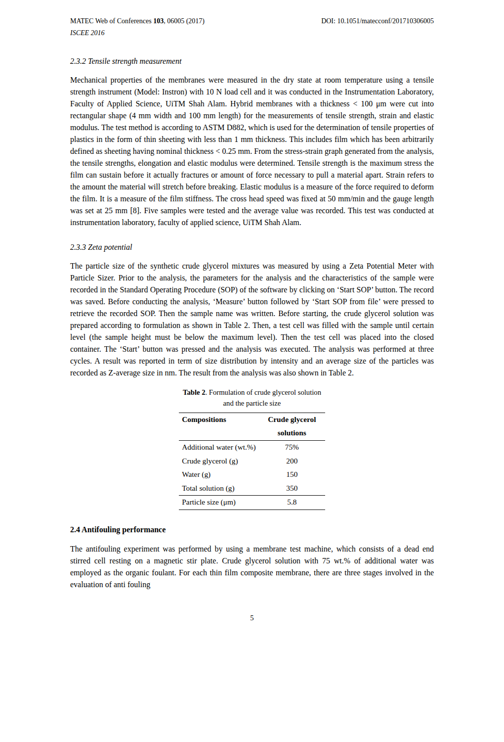MATEC Web of Conferences 103, 06005 (2017)
DOI: 10.1051/matecconf/201710306005
ISCEE 2016
2.3.2 Tensile strength measurement
Mechanical properties of the membranes were measured in the dry state at room temperature using a tensile strength instrument (Model: Instron) with 10 N load cell and it was conducted in the Instrumentation Laboratory, Faculty of Applied Science, UiTM Shah Alam. Hybrid membranes with a thickness < 100 μm were cut into rectangular shape (4 mm width and 100 mm length) for the measurements of tensile strength, strain and elastic modulus. The test method is according to ASTM D882, which is used for the determination of tensile properties of plastics in the form of thin sheeting with less than 1 mm thickness. This includes film which has been arbitrarily defined as sheeting having nominal thickness < 0.25 mm. From the stress-strain graph generated from the analysis, the tensile strengths, elongation and elastic modulus were determined. Tensile strength is the maximum stress the film can sustain before it actually fractures or amount of force necessary to pull a material apart. Strain refers to the amount the material will stretch before breaking. Elastic modulus is a measure of the force required to deform the film. It is a measure of the film stiffness. The cross head speed was fixed at 50 mm/min and the gauge length was set at 25 mm [8]. Five samples were tested and the average value was recorded. This test was conducted at instrumentation laboratory, faculty of applied science, UiTM Shah Alam.
2.3.3 Zeta potential
The particle size of the synthetic crude glycerol mixtures was measured by using a Zeta Potential Meter with Particle Sizer. Prior to the analysis, the parameters for the analysis and the characteristics of the sample were recorded in the Standard Operating Procedure (SOP) of the software by clicking on ‘Start SOP’ button. The record was saved. Before conducting the analysis, ‘Measure’ button followed by ‘Start SOP from file’ were pressed to retrieve the recorded SOP. Then the sample name was written. Before starting, the crude glycerol solution was prepared according to formulation as shown in Table 2. Then, a test cell was filled with the sample until certain level (the sample height must be below the maximum level). Then the test cell was placed into the closed container. The ‘Start’ button was pressed and the analysis was executed. The analysis was performed at three cycles. A result was reported in term of size distribution by intensity and an average size of the particles was recorded as Z-average size in nm. The result from the analysis was also shown in Table 2.
Table 2 . Formulation of crude glycerol solution and the particle size
| Compositions | Crude glycerol |
| --- | --- |
| | solutions |
| Additional water (wt.%) | 75% |
| Crude glycerol (g) | 200 |
| Water (g) | 150 |
| Total solution (g) | 350 |
| Particle size (μm) | 5.8 |
2.4 Antifouling performance
The antifouling experiment was performed by using a membrane test machine, which consists of a dead end stirred cell resting on a magnetic stir plate. Crude glycerol solution with 75 wt.% of additional water was employed as the organic foulant. For each thin film composite membrane, there are three stages involved in the evaluation of anti fouling
5